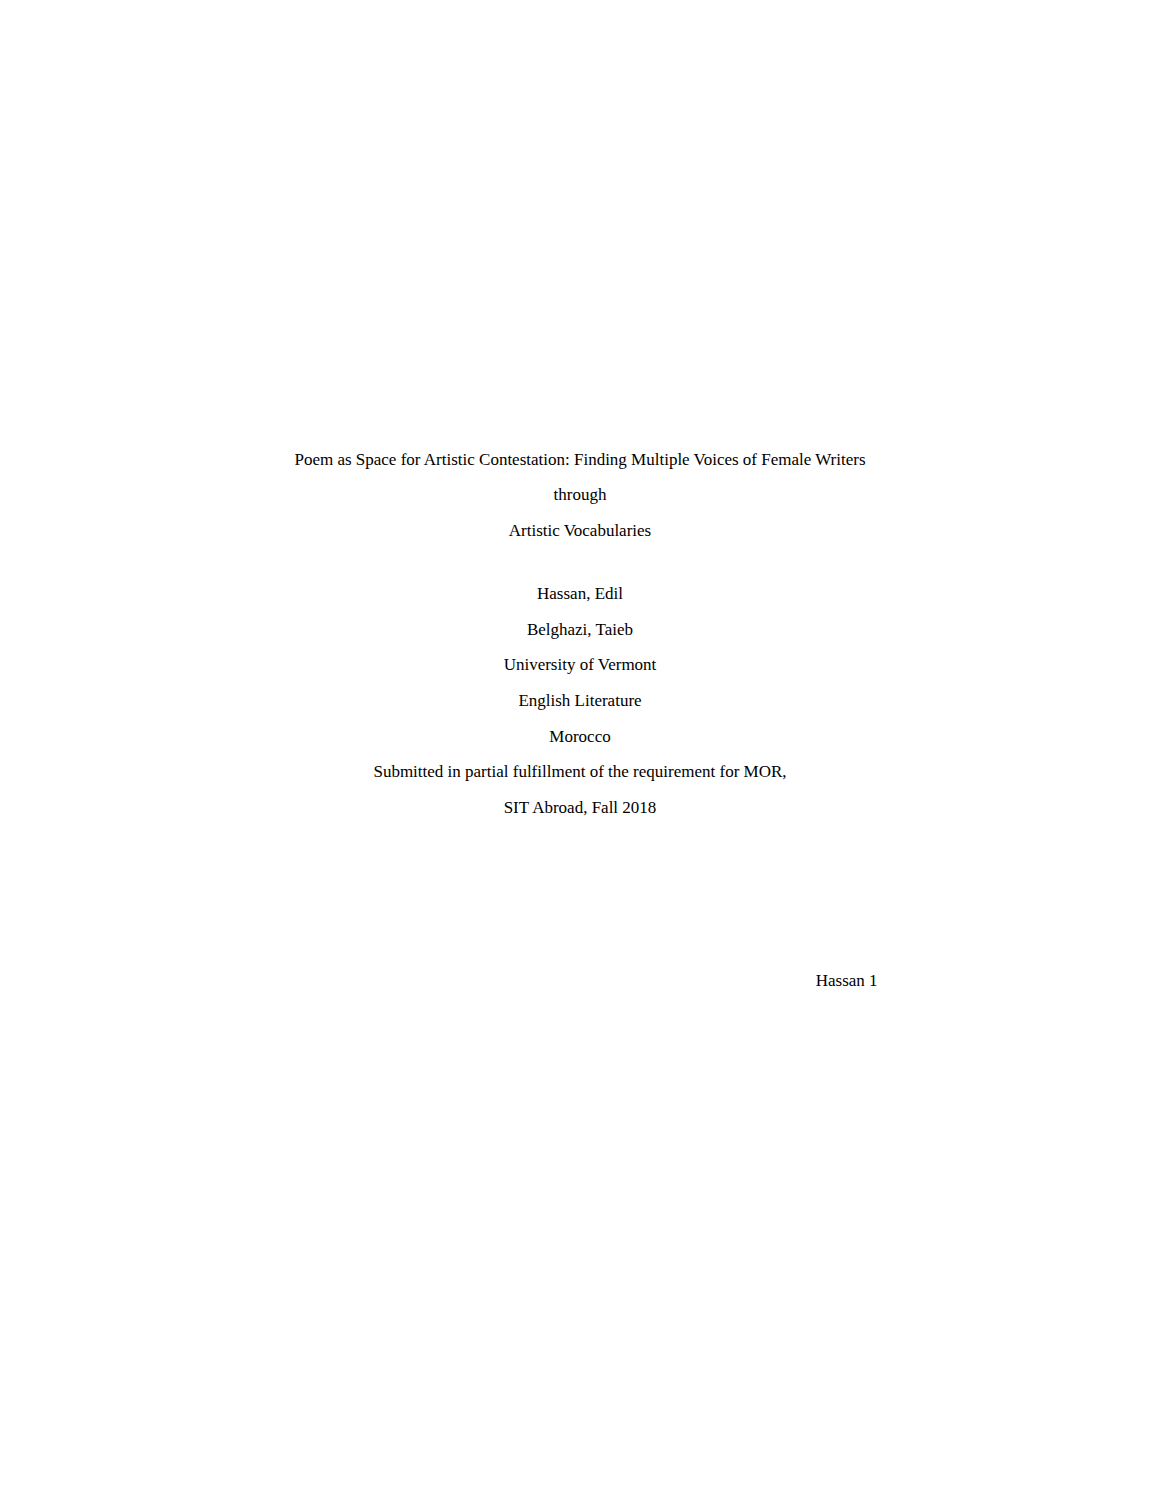Poem as Space for Artistic Contestation: Finding Multiple Voices of Female Writers through
Artistic Vocabularies
Hassan, Edil
Belghazi, Taieb
University of Vermont
English Literature
Morocco
Submitted in partial fulfillment of the requirement for MOR,
SIT Abroad, Fall 2018
Hassan 1